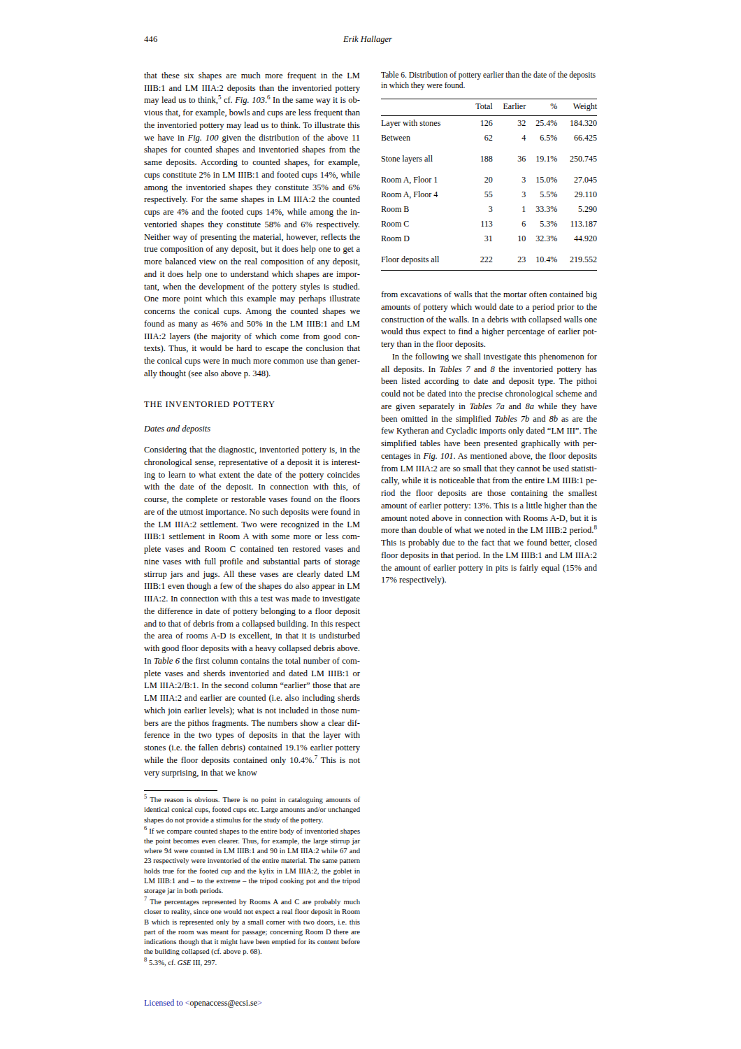446 Erik Hallager
that these six shapes are much more frequent in the LM IIIB:1 and LM IIIA:2 deposits than the inventoried pottery may lead us to think,5 cf. Fig. 103.6 In the same way it is obvious that, for example, bowls and cups are less frequent than the inventoried pottery may lead us to think. To illustrate this we have in Fig. 100 given the distribution of the above 11 shapes for counted shapes and inventoried shapes from the same deposits. According to counted shapes, for example, cups constitute 2% in LM IIIB:1 and footed cups 14%, while among the inventoried shapes they constitute 35% and 6% respectively. For the same shapes in LM IIIA:2 the counted cups are 4% and the footed cups 14%, while among the inventoried shapes they constitute 58% and 6% respectively. Neither way of presenting the material, however, reflects the true composition of any deposit, but it does help one to get a more balanced view on the real composition of any deposit, and it does help one to understand which shapes are important, when the development of the pottery styles is studied. One more point which this example may perhaps illustrate concerns the conical cups. Among the counted shapes we found as many as 46% and 50% in the LM IIIB:1 and LM IIIA:2 layers (the majority of which come from good contexts). Thus, it would be hard to escape the conclusion that the conical cups were in much more common use than generally thought (see also above p. 348).
The inventoried pottery
Dates and deposits
Considering that the diagnostic, inventoried pottery is, in the chronological sense, representative of a deposit it is interesting to learn to what extent the date of the pottery coincides with the date of the deposit. In connection with this, of course, the complete or restorable vases found on the floors are of the utmost importance. No such deposits were found in the LM IIIA:2 settlement. Two were recognized in the LM IIIB:1 settlement in Room A with some more or less complete vases and Room C contained ten restored vases and nine vases with full profile and substantial parts of storage stirrup jars and jugs. All these vases are clearly dated LM IIIB:1 even though a few of the shapes do also appear in LM IIIA:2. In connection with this a test was made to investigate the difference in date of pottery belonging to a floor deposit and to that of debris from a collapsed building. In this respect the area of rooms A-D is excellent, in that it is undisturbed with good floor deposits with a heavy collapsed debris above. In Table 6 the first column contains the total number of complete vases and sherds inventoried and dated LM IIIB:1 or LM IIIA:2/B:1. In the second column “earlier” those that are LM IIIA:2 and earlier are counted (i.e. also including sherds which join earlier levels); what is not included in those numbers are the pithos fragments. The numbers show a clear difference in the two types of deposits in that the layer with stones (i.e. the fallen debris) contained 19.1% earlier pottery while the floor deposits contained only 10.4%.7 This is not very surprising, in that we know
5 The reason is obvious. There is no point in cataloguing amounts of identical conical cups, footed cups etc. Large amounts and/or unchanged shapes do not provide a stimulus for the study of the pottery.
6 If we compare counted shapes to the entire body of inventoried shapes the point becomes even clearer. Thus, for example, the large stirrup jar where 94 were counted in LM IIIB:1 and 90 in LM IIIA:2 while 67 and 23 respectively were inventoried of the entire material. The same pattern holds true for the footed cup and the kylix in LM IIIA:2, the goblet in LM IIIB:1 and – to the extreme – the tripod cooking pot and the tripod storage jar in both periods.
7 The percentages represented by Rooms A and C are probably much closer to reality, since one would not expect a real floor deposit in Room B which is represented only by a small corner with two doors, i.e. this part of the room was meant for passage; concerning Room D there are indications though that it might have been emptied for its content before the building collapsed (cf. above p. 68).
8 5.3%, cf. GSE III, 297.
Table 6. Distribution of pottery earlier than the date of the deposits in which they were found.
| | Total | Earlier | % | Weight |
| --- | --- | --- | --- | --- |
| Layer with stones | 126 | 32 | 25.4% | 184.320 |
| Between | 62 | 4 | 6.5% | 66.425 |
| Stone layers all | 188 | 36 | 19.1% | 250.745 |
| Room A, Floor 1 | 20 | 3 | 15.0% | 27.045 |
| Room A, Floor 4 | 55 | 3 | 5.5% | 29.110 |
| Room B | 3 | 1 | 33.3% | 5.290 |
| Room C | 113 | 6 | 5.3% | 113.187 |
| Room D | 31 | 10 | 32.3% | 44.920 |
| Floor deposits all | 222 | 23 | 10.4% | 219.552 |
from excavations of walls that the mortar often contained big amounts of pottery which would date to a period prior to the construction of the walls. In a debris with collapsed walls one would thus expect to find a higher percentage of earlier pottery than in the floor deposits.
In the following we shall investigate this phenomenon for all deposits. In Tables 7 and 8 the inventoried pottery has been listed according to date and deposit type. The pithoi could not be dated into the precise chronological scheme and are given separately in Tables 7a and 8a while they have been omitted in the simplified Tables 7b and 8b as are the few Kytheran and Cycladic imports only dated “LM III”. The simplified tables have been presented graphically with percentages in Fig. 101. As mentioned above, the floor deposits from LM IIIA:2 are so small that they cannot be used statistically, while it is noticeable that from the entire LM IIIB:1 period the floor deposits are those containing the smallest amount of earlier pottery: 13%. This is a little higher than the amount noted above in connection with Rooms A-D, but it is more than double of what we noted in the LM IIIB:2 period.8 This is probably due to the fact that we found better, closed floor deposits in that period. In the LM IIIB:1 and LM IIIA:2 the amount of earlier pottery in pits is fairly equal (15% and 17% respectively).
Licensed to <openaccess@ecsi.se>